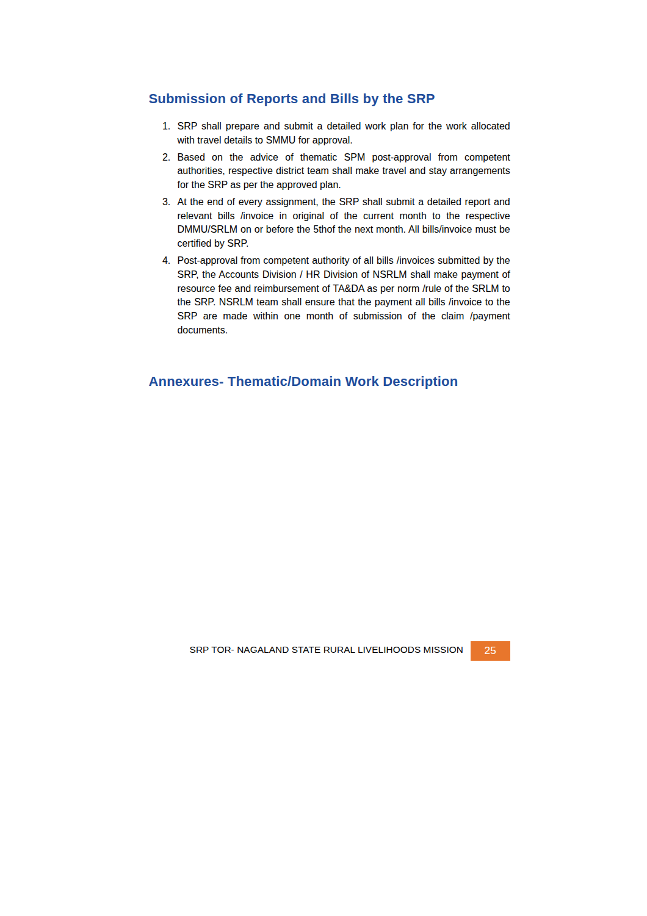Submission of Reports and Bills by the SRP
SRP shall prepare and submit a detailed work plan for the work allocated with travel details to SMMU for approval.
Based on the advice of thematic SPM post-approval from competent authorities, respective district team shall make travel and stay arrangements for the SRP as per the approved plan.
At the end of every assignment, the SRP shall submit a detailed report and relevant bills /invoice in original of the current month to the respective DMMU/SRLM on or before the 5thof the next month. All bills/invoice must be certified by SRP.
Post-approval from competent authority of all bills /invoices submitted by the SRP, the Accounts Division / HR Division of NSRLM shall make payment of resource fee and reimbursement of TA&DA as per norm /rule of the SRLM to the SRP. NSRLM team shall ensure that the payment all bills /invoice to the SRP are made within one month of submission of the claim /payment documents.
Annexures- Thematic/Domain Work Description
SRP TOR- NAGALAND STATE RURAL LIVELIHOODS MISSION
25